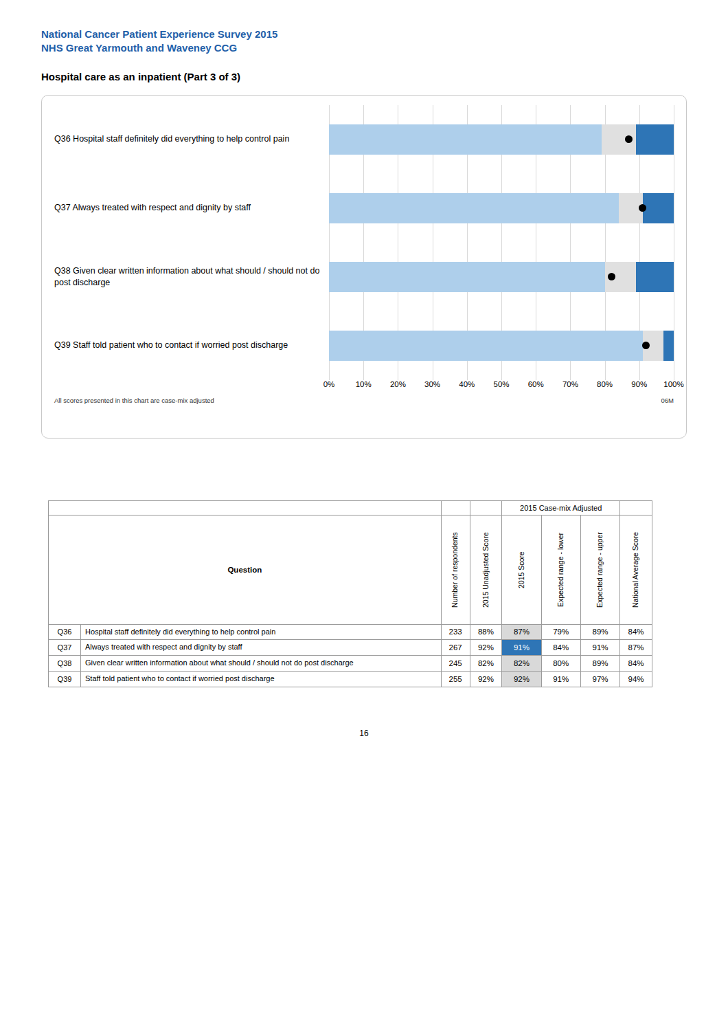National Cancer Patient Experience Survey 2015
NHS Great Yarmouth and Waveney CCG
Hospital care as an inpatient (Part 3 of 3)
Q36 Hospital staff definitely did everything to help control pain
Q37 Always treated with respect and dignity by staff
Q38 Given clear written information about what should / should not do post discharge
Q39 Staff told patient who to contact if worried post discharge
0% 10% 20% 30% 40% 50% 60% 70% 80% 90% 100%
All scores presented in this chart are case-mix adjusted 06M
| | | | 2015 Case-mix Adjusted | |
| --- | --- | --- | --- | --- |
| Question | Number of respondents | 2015 Unadjusted Score | 2015 Score | Expected range - lower | Expected range - upper | National Average Score |
| Q36 | Hospital staff definitely did everything to help control pain | 233 | 88% | 87% | 79% | 89% | 84% |
| Q37 | Always treated with respect and dignity by staff | 267 | 92% | 91% | 84% | 91% | 87% |
| Q38 | Given clear written information about what should / should not do post discharge | 245 | 82% | 82% | 80% | 89% | 84% |
| Q39 | Staff told patient who to contact if worried post discharge | 255 | 92% | 92% | 91% | 97% | 94% |
16